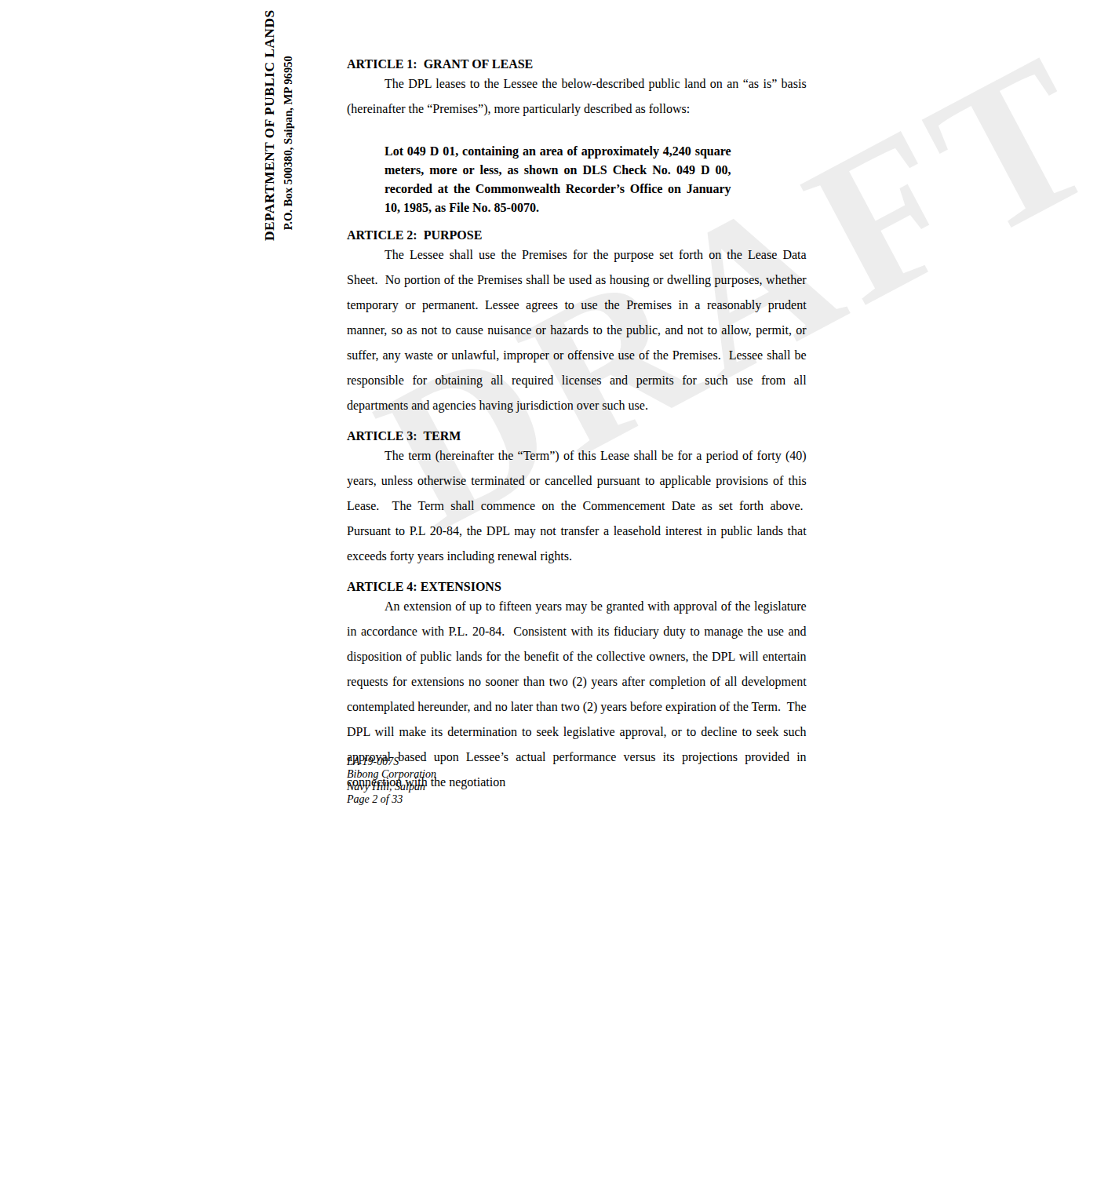DRAFT
DEPARTMENT OF PUBLIC LANDS
P.O. Box 500380, Saipan, MP 96950
ARTICLE 1: GRANT OF LEASE
The DPL leases to the Lessee the below-described public land on an “as is” basis (hereinafter the “Premises”), more particularly described as follows:
Lot 049 D 01, containing an area of approximately 4,240 square meters, more or less, as shown on DLS Check No. 049 D 00, recorded at the Commonwealth Recorder’s Office on January 10, 1985, as File No. 85-0070.
ARTICLE 2: PURPOSE
The Lessee shall use the Premises for the purpose set forth on the Lease Data Sheet. No portion of the Premises shall be used as housing or dwelling purposes, whether temporary or permanent. Lessee agrees to use the Premises in a reasonably prudent manner, so as not to cause nuisance or hazards to the public, and not to allow, permit, or suffer, any waste or unlawful, improper or offensive use of the Premises. Lessee shall be responsible for obtaining all required licenses and permits for such use from all departments and agencies having jurisdiction over such use.
ARTICLE 3: TERM
The term (hereinafter the “Term”) of this Lease shall be for a period of forty (40) years, unless otherwise terminated or cancelled pursuant to applicable provisions of this Lease. The Term shall commence on the Commencement Date as set forth above. Pursuant to P.L 20-84, the DPL may not transfer a leasehold interest in public lands that exceeds forty years including renewal rights.
ARTICLE 4: EXTENSIONS
An extension of up to fifteen years may be granted with approval of the legislature in accordance with P.L. 20-84. Consistent with its fiduciary duty to manage the use and disposition of public lands for the benefit of the collective owners, the DPL will entertain requests for extensions no sooner than two (2) years after completion of all development contemplated hereunder, and no later than two (2) years before expiration of the Term. The DPL will make its determination to seek legislative approval, or to decline to seek such approval based upon Lessee’s actual performance versus its projections provided in connection with the negotiation
LA 19-007S
Bibong Corporation
Navy Hill, Saipan
Page 2 of 33